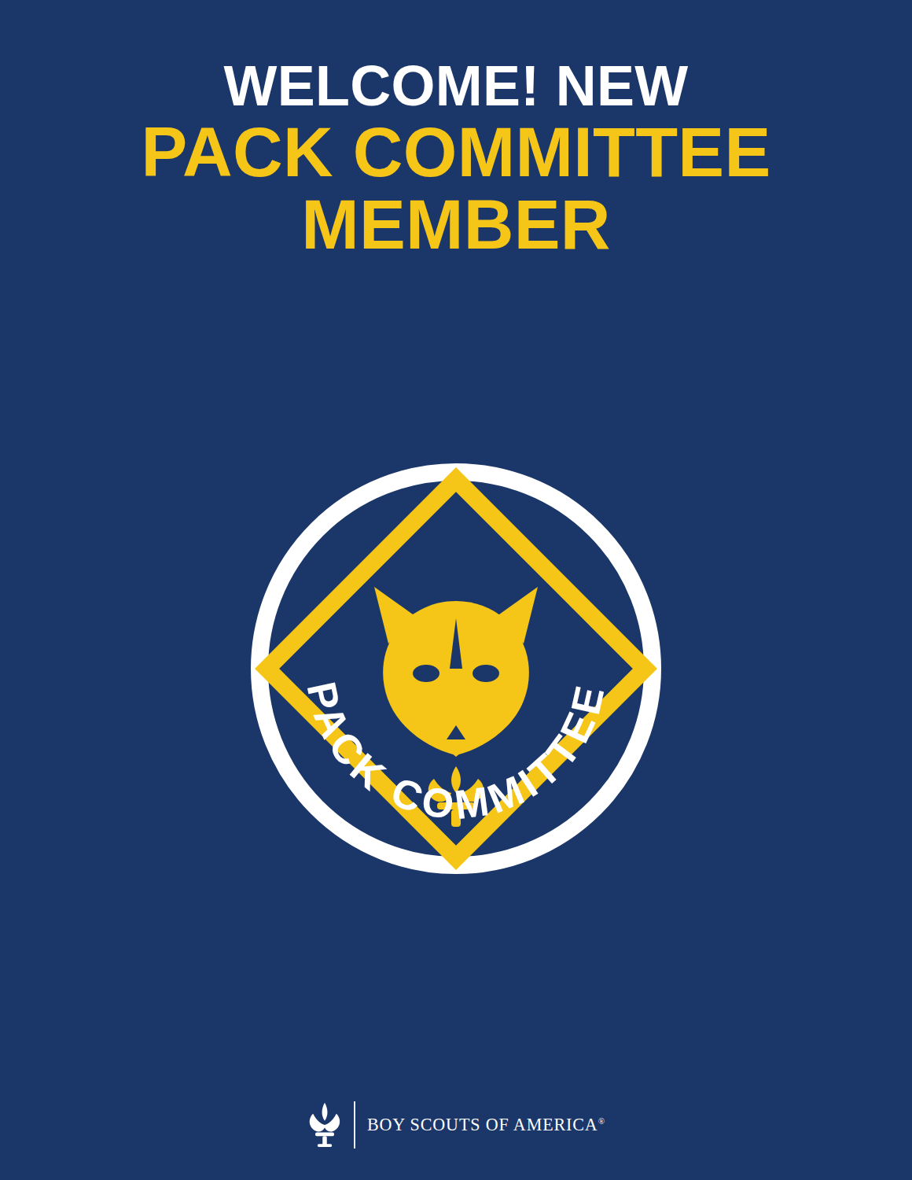Welcome! New Pack Committee Member
Pack Committee emblem A white circular ring containing a gold diamond with a gold wolf head and fleur-de-lis, with the words Pack Committee curving along the bottom of the ring. PACK COMMITTEE
BOY SCOUTS OF AMERICA®